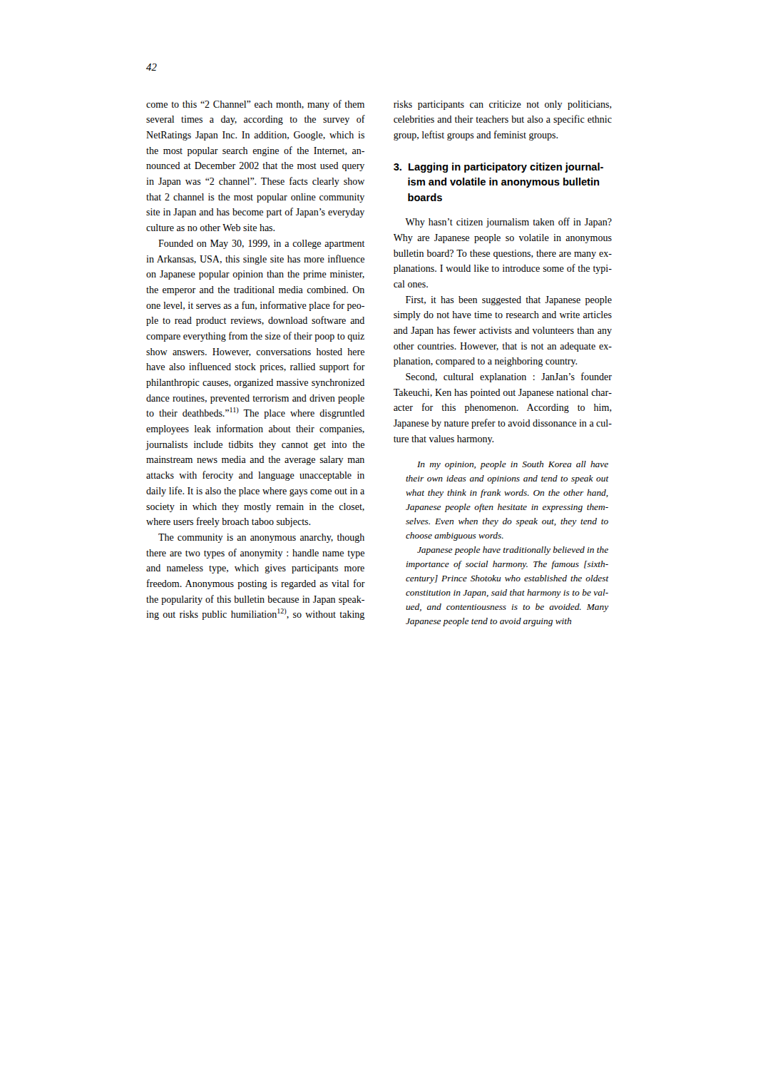42
come to this “2 Channel” each month, many of them several times a day, according to the survey of NetRatings Japan Inc. In addition, Google, which is the most popular search engine of the Internet, announced at December 2002 that the most used query in Japan was “2 channel”. These facts clearly show that 2 channel is the most popular online community site in Japan and has become part of Japan’s everyday culture as no other Web site has.
Founded on May 30, 1999, in a college apartment in Arkansas, USA, this single site has more influence on Japanese popular opinion than the prime minister, the emperor and the traditional media combined. On one level, it serves as a fun, informative place for people to read product reviews, download software and compare everything from the size of their poop to quiz show answers. However, conversations hosted here have also influenced stock prices, rallied support for philanthropic causes, organized massive synchronized dance routines, prevented terrorism and driven people to their deathbeds.”11) The place where disgruntled employees leak information about their companies, journalists include tidbits they cannot get into the mainstream news media and the average salary man attacks with ferocity and language unacceptable in daily life. It is also the place where gays come out in a society in which they mostly remain in the closet, where users freely broach taboo subjects.
The community is an anonymous anarchy, though there are two types of anonymity : handle name type and nameless type, which gives participants more freedom. Anonymous posting is regarded as vital for the popularity of this bulletin because in Japan speaking out risks public humiliation12), so without taking risks participants can criticize not only politicians, celebrities and their teachers but also a specific ethnic group, leftist groups and feminist groups.
3. Lagging in participatory citizen journalism and volatile in anonymous bulletin boards
Why hasn’t citizen journalism taken off in Japan? Why are Japanese people so volatile in anonymous bulletin board? To these questions, there are many explanations. I would like to introduce some of the typical ones.
First, it has been suggested that Japanese people simply do not have time to research and write articles and Japan has fewer activists and volunteers than any other countries. However, that is not an adequate explanation, compared to a neighboring country.
Second, cultural explanation : JanJan’s founder Takeuchi, Ken has pointed out Japanese national character for this phenomenon. According to him, Japanese by nature prefer to avoid dissonance in a culture that values harmony.
In my opinion, people in South Korea all have their own ideas and opinions and tend to speak out what they think in frank words. On the other hand, Japanese people often hesitate in expressing themselves. Even when they do speak out, they tend to choose ambiguous words.
Japanese people have traditionally believed in the importance of social harmony. The famous [sixth-century] Prince Shotoku who established the oldest constitution in Japan, said that harmony is to be valued, and contentiousness is to be avoided. Many Japanese people tend to avoid arguing with